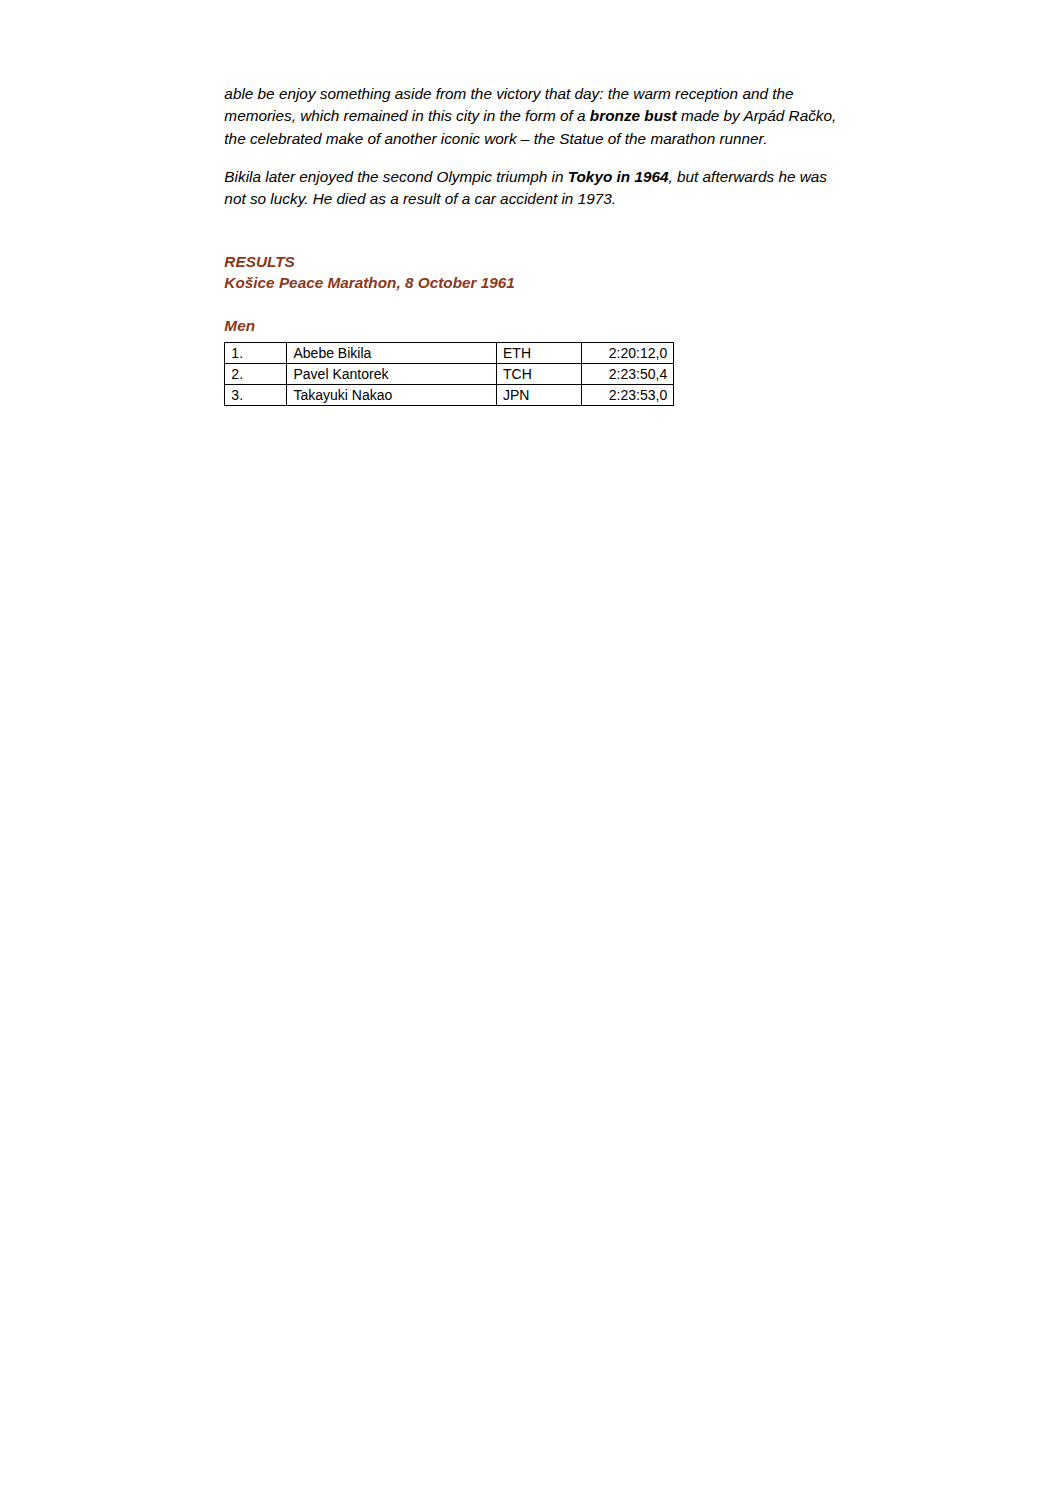able be enjoy something aside from the victory that day: the warm reception and the memories, which remained in this city in the form of a bronze bust made by Arpád Račko, the celebrated make of another iconic work – the Statue of the marathon runner.
Bikila later enjoyed the second Olympic triumph in Tokyo in 1964, but afterwards he was not so lucky. He died as a result of a car accident in 1973.
RESULTS
Košice Peace Marathon, 8 October 1961
Men
| 1. | Abebe Bikila | ETH | 2:20:12,0 |
| 2. | Pavel Kantorek | TCH | 2:23:50,4 |
| 3. | Takayuki Nakao | JPN | 2:23:53,0 |